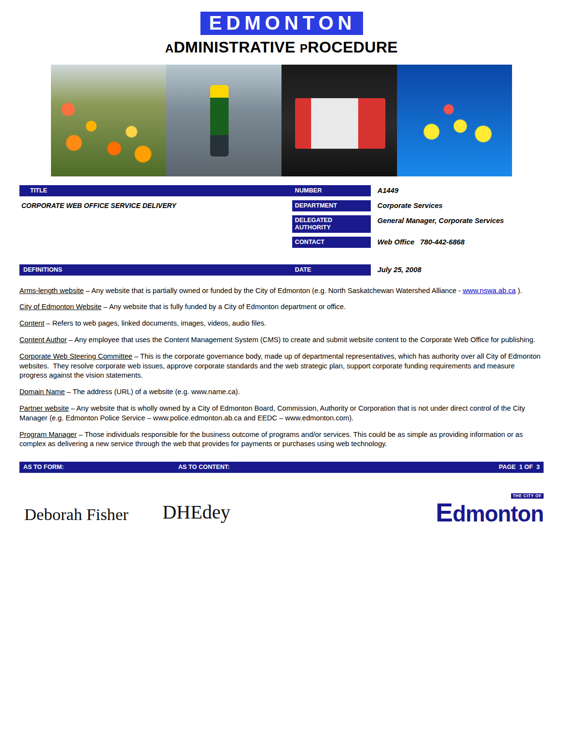EDMONTON
ADMINISTRATIVE PROCEDURE
| Title Corporate Web Office Service Delivery | Number A1449 Department Corporate Services Delegated Authority General Manager, Corporate Services Contact Web Office 780-442-6868 |
| Definitions | Date July 25, 2008 |
Arms-length website – Any website that is partially owned or funded by the City of Edmonton (e.g. North Saskatchewan Watershed Alliance - www.nswa.ab.ca ).
City of Edmonton Website – Any website that is fully funded by a City of Edmonton department or office.
Content – Refers to web pages, linked documents, images, videos, audio files.
Content Author – Any employee that uses the Content Management System (CMS) to create and submit website content to the Corporate Web Office for publishing.
Corporate Web Steering Committee – This is the corporate governance body, made up of departmental representatives, which has authority over all City of Edmonton websites. They resolve corporate web issues, approve corporate standards and the web strategic plan, support corporate funding requirements and measure progress against the vision statements.
Domain Name – The address (URL) of a website (e.g. www.name.ca).
Partner website – Any website that is wholly owned by a City of Edmonton Board, Commission, Authority or Corporation that is not under direct control of the City Manager (e.g. Edmonton Police Service – www.police.edmonton.ab.ca and EEDC – www.edmonton.com).
Program Manager – Those individuals responsible for the business outcome of programs and/or services. This could be as simple as providing information or as complex as delivering a new service through the web that provides for payments or purchases using web technology.
As to Form:
As to Content:
Page 1 of 3
Deborah Fisher
DHEdey
THE CITY OF
Edmonton